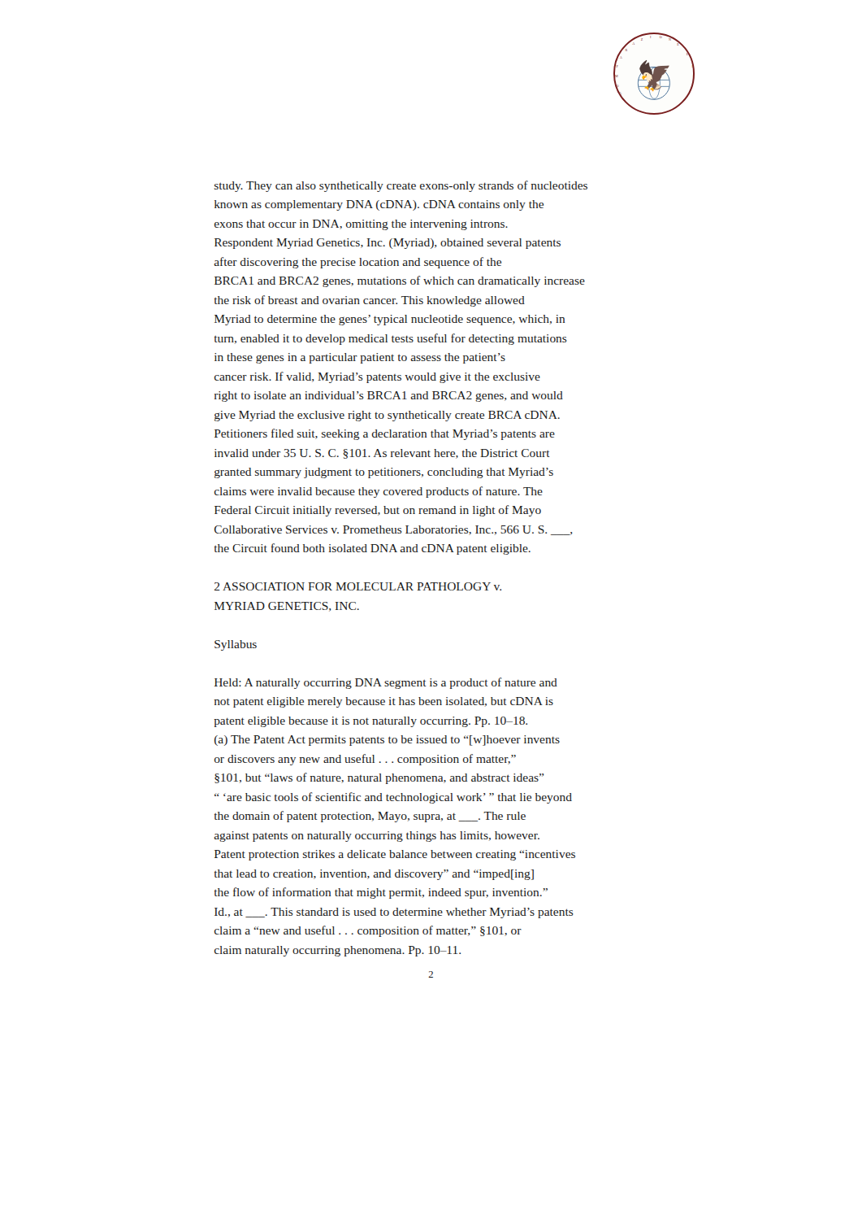C O M P A R A Z I O N E E D I R I T T O C I V I L E
🦅
study. They can also synthetically create exons-only strands of nucleotides
known as complementary DNA (cDNA). cDNA contains only the
exons that occur in DNA, omitting the intervening introns.
Respondent Myriad Genetics, Inc. (Myriad), obtained several patents
after discovering the precise location and sequence of the
BRCA1 and BRCA2 genes, mutations of which can dramatically increase
the risk of breast and ovarian cancer. This knowledge allowed
Myriad to determine the genes’ typical nucleotide sequence, which, in
turn, enabled it to develop medical tests useful for detecting mutations
in these genes in a particular patient to assess the patient’s
cancer risk. If valid, Myriad’s patents would give it the exclusive
right to isolate an individual’s BRCA1 and BRCA2 genes, and would
give Myriad the exclusive right to synthetically create BRCA cDNA.
Petitioners filed suit, seeking a declaration that Myriad’s patents are
invalid under 35 U. S. C. §101. As relevant here, the District Court
granted summary judgment to petitioners, concluding that Myriad’s
claims were invalid because they covered products of nature. The
Federal Circuit initially reversed, but on remand in light of Mayo
Collaborative Services v. Prometheus Laboratories, Inc., 566 U. S. ___,
the Circuit found both isolated DNA and cDNA patent eligible.
2 ASSOCIATION FOR MOLECULAR PATHOLOGY v.
MYRIAD GENETICS, INC.
Syllabus
Held: A naturally occurring DNA segment is a product of nature and
not patent eligible merely because it has been isolated, but cDNA is
patent eligible because it is not naturally occurring. Pp. 10–18.
(a) The Patent Act permits patents to be issued to “[w]hoever invents
or discovers any new and useful . . . composition of matter,”
§101, but “laws of nature, natural phenomena, and abstract ideas”
“ ‘are basic tools of scientific and technological work’ ” that lie beyond
the domain of patent protection, Mayo, supra, at ___. The rule
against patents on naturally occurring things has limits, however.
Patent protection strikes a delicate balance between creating “incentives
that lead to creation, invention, and discovery” and “imped[ing]
the flow of information that might permit, indeed spur, invention.”
Id., at ___. This standard is used to determine whether Myriad’s patents
claim a “new and useful . . . composition of matter,” §101, or
claim naturally occurring phenomena. Pp. 10–11.
2